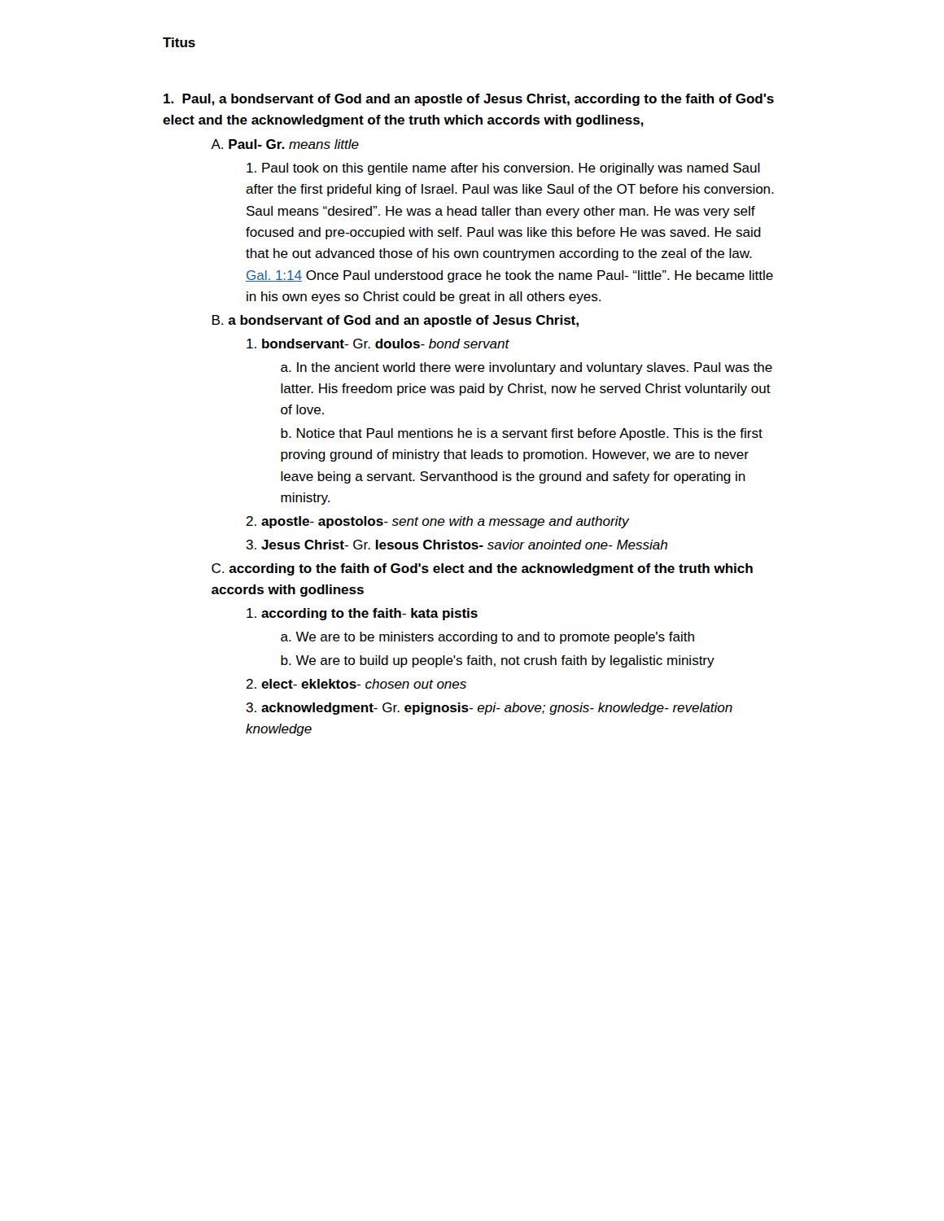Titus
1. Paul, a bondservant of God and an apostle of Jesus Christ, according to the faith of God's elect and the acknowledgment of the truth which accords with godliness,
A. Paul- Gr. means little
1. Paul took on this gentile name after his conversion. He originally was named Saul after the first prideful king of Israel. Paul was like Saul of the OT before his conversion. Saul means “desired”. He was a head taller than every other man. He was very self focused and pre-occupied with self. Paul was like this before He was saved. He said that he out advanced those of his own countrymen according to the zeal of the law. Gal. 1:14 Once Paul understood grace he took the name Paul- “little”. He became little in his own eyes so Christ could be great in all others eyes.
B. a bondservant of God and an apostle of Jesus Christ,
1. bondservant- Gr. doulos- bond servant
a. In the ancient world there were involuntary and voluntary slaves. Paul was the latter. His freedom price was paid by Christ, now he served Christ voluntarily out of love.
b. Notice that Paul mentions he is a servant first before Apostle. This is the first proving ground of ministry that leads to promotion. However, we are to never leave being a servant. Servanthood is the ground and safety for operating in ministry.
2. apostle- apostolos- sent one with a message and authority
3. Jesus Christ- Gr. Iesous Christos- savior anointed one- Messiah
C. according to the faith of God's elect and the acknowledgment of the truth which accords with godliness
1. according to the faith- kata pistis
a. We are to be ministers according to and to promote people's faith
b. We are to build up people's faith, not crush faith by legalistic ministry
2. elect- eklektos- chosen out ones
3. acknowledgment- Gr. epignosis- epi- above; gnosis- knowledge- revelation knowledge